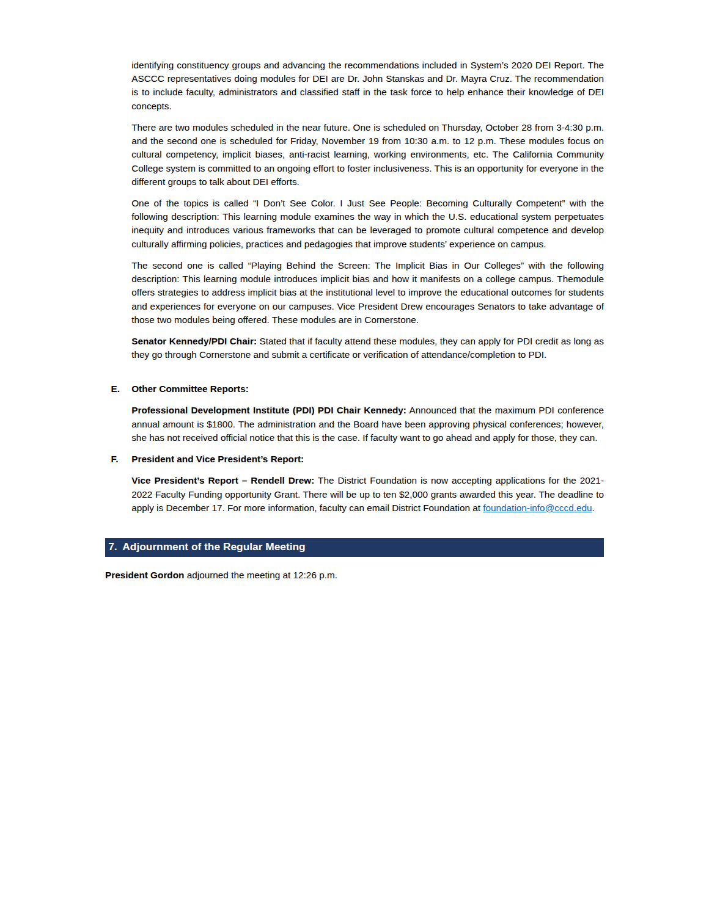identifying constituency groups and advancing the recommendations included in System’s 2020 DEI Report. The ASCCC representatives doing modules for DEI are Dr. John Stanskas and Dr. Mayra Cruz. The recommendation is to include faculty, administrators and classified staff in the task force to help enhance their knowledge of DEI concepts.
There are two modules scheduled in the near future. One is scheduled on Thursday, October 28 from 3-4:30 p.m. and the second one is scheduled for Friday, November 19 from 10:30 a.m. to 12 p.m. These modules focus on cultural competency, implicit biases, anti-racist learning, working environments, etc. The California Community College system is committed to an ongoing effort to foster inclusiveness. This is an opportunity for everyone in the different groups to talk about DEI efforts.
One of the topics is called “I Don’t See Color. I Just See People: Becoming Culturally Competent” with the following description: This learning module examines the way in which the U.S. educational system perpetuates inequity and introduces various frameworks that can be leveraged to promote cultural competence and develop culturally affirming policies, practices and pedagogies that improve students’ experience on campus.
The second one is called “Playing Behind the Screen: The Implicit Bias in Our Colleges” with the following description: This learning module introduces implicit bias and how it manifests on a college campus. Themodule offers strategies to address implicit bias at the institutional level to improve the educational outcomes for students and experiences for everyone on our campuses. Vice President Drew encourages Senators to take advantage of those two modules being offered. These modules are in Cornerstone.
Senator Kennedy/PDI Chair: Stated that if faculty attend these modules, they can apply for PDI credit as long as they go through Cornerstone and submit a certificate or verification of attendance/completion to PDI.
E. Other Committee Reports:
Professional Development Institute (PDI) PDI Chair Kennedy: Announced that the maximum PDI conference annual amount is $1800. The administration and the Board have been approving physical conferences; however, she has not received official notice that this is the case. If faculty want to go ahead and apply for those, they can.
F. President and Vice President’s Report:
Vice President’s Report – Rendell Drew: The District Foundation is now accepting applications for the 2021-2022 Faculty Funding opportunity Grant. There will be up to ten $2,000 grants awarded this year. The deadline to apply is December 17. For more information, faculty can email District Foundation at foundation-info@cccd.edu.
7. Adjournment of the Regular Meeting
President Gordon adjourned the meeting at 12:26 p.m.